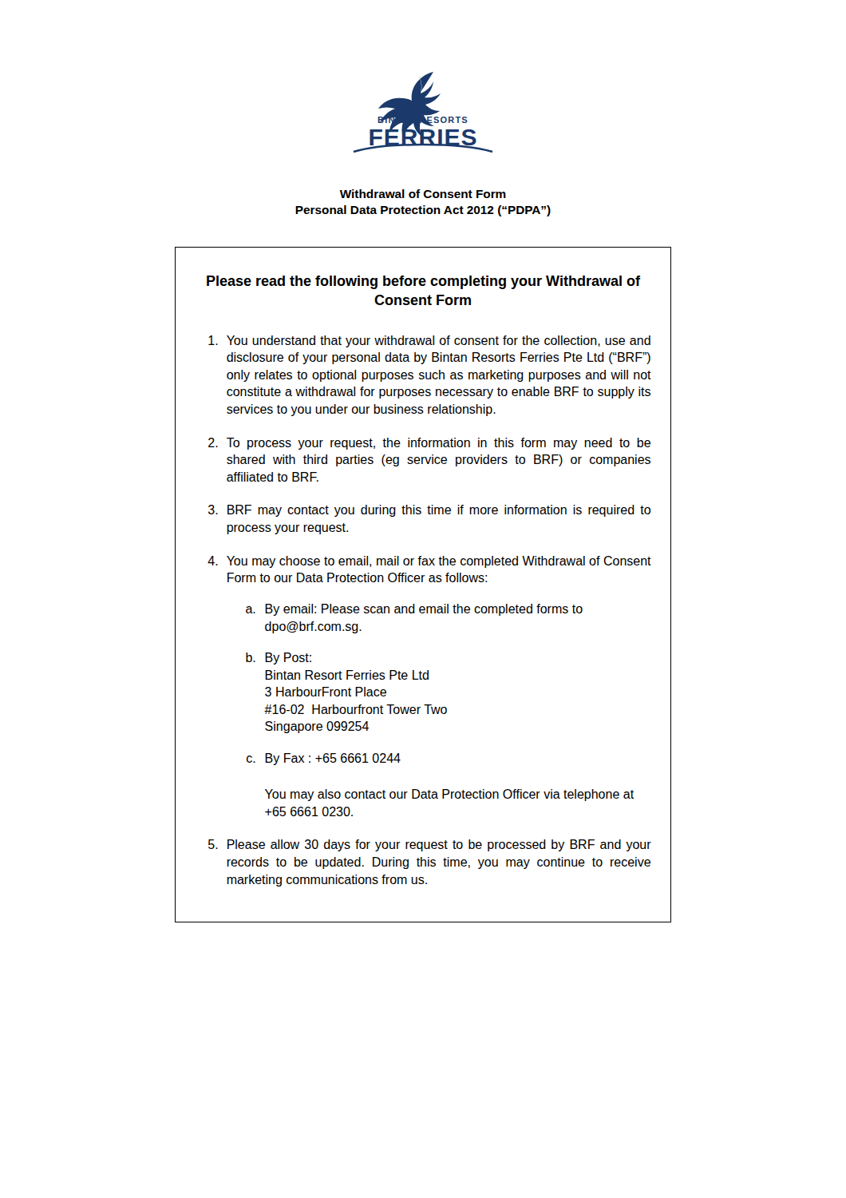BINTAN RESORTS FERRIES
Withdrawal of Consent Form Personal Data Protection Act 2012 (“PDPA”)
Please read the following before completing your Withdrawal of Consent Form
You understand that your withdrawal of consent for the collection, use and disclosure of your personal data by Bintan Resorts Ferries Pte Ltd (“BRF”) only relates to optional purposes such as marketing purposes and will not constitute a withdrawal for purposes necessary to enable BRF to supply its services to you under our business relationship.
To process your request, the information in this form may need to be shared with third parties (eg service providers to BRF) or companies affiliated to BRF.
BRF may contact you during this time if more information is required to process your request.
You may choose to email, mail or fax the completed Withdrawal of Consent Form to our Data Protection Officer as follows:
By email: Please scan and email the completed forms to dpo@brf.com.sg.
By Post: Bintan Resort Ferries Pte Ltd 3 HarbourFront Place #16-02 Harbourfront Tower Two Singapore 099254
By Fax : +65 6661 0244
You may also contact our Data Protection Officer via telephone at +65 6661 0230.
Please allow 30 days for your request to be processed by BRF and your records to be updated. During this time, you may continue to receive marketing communications from us.